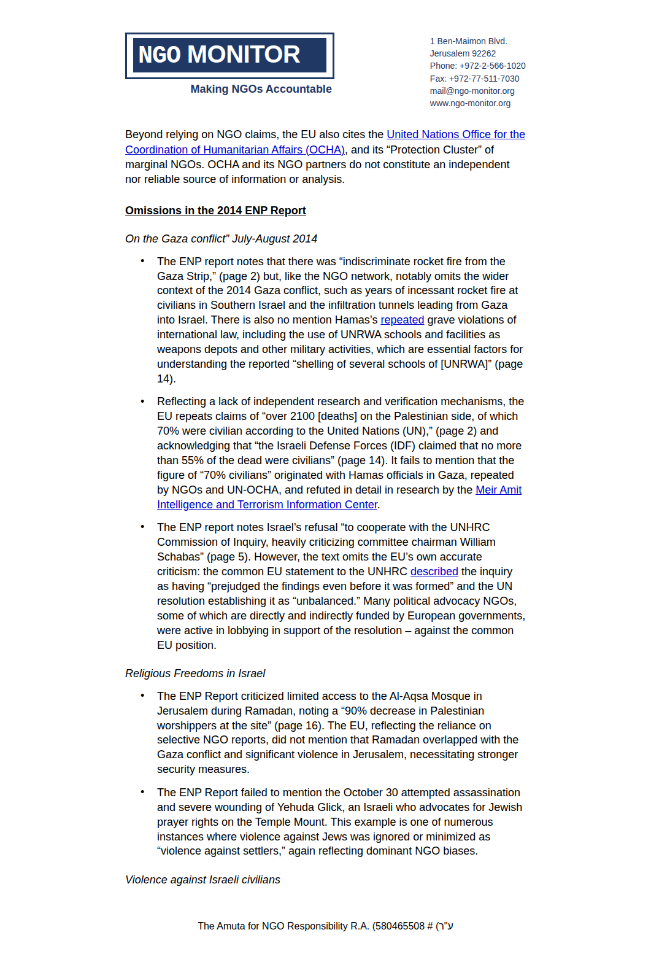NGO MONITOR
Making NGOs Accountable
1 Ben-Maimon Blvd.
Jerusalem 92262
Phone: +972-2-566-1020
Fax: +972-77-511-7030
mail@ngo-monitor.org
www.ngo-monitor.org
Beyond relying on NGO claims, the EU also cites the United Nations Office for the Coordination of Humanitarian Affairs (OCHA), and its “Protection Cluster” of marginal NGOs. OCHA and its NGO partners do not constitute an independent nor reliable source of information or analysis.
Omissions in the 2014 ENP Report
On the Gaza conflict” July-August 2014
The ENP report notes that there was “indiscriminate rocket fire from the Gaza Strip,” (page 2) but, like the NGO network, notably omits the wider context of the 2014 Gaza conflict, such as years of incessant rocket fire at civilians in Southern Israel and the infiltration tunnels leading from Gaza into Israel. There is also no mention Hamas’s repeated grave violations of international law, including the use of UNRWA schools and facilities as weapons depots and other military activities, which are essential factors for understanding the reported “shelling of several schools of [UNRWA]” (page 14).
Reflecting a lack of independent research and verification mechanisms, the EU repeats claims of “over 2100 [deaths] on the Palestinian side, of which 70% were civilian according to the United Nations (UN),” (page 2) and acknowledging that “the Israeli Defense Forces (IDF) claimed that no more than 55% of the dead were civilians” (page 14). It fails to mention that the figure of “70% civilians” originated with Hamas officials in Gaza, repeated by NGOs and UN-OCHA, and refuted in detail in research by the Meir Amit Intelligence and Terrorism Information Center.
The ENP report notes Israel’s refusal “to cooperate with the UNHRC Commission of Inquiry, heavily criticizing committee chairman William Schabas” (page 5). However, the text omits the EU’s own accurate criticism: the common EU statement to the UNHRC described the inquiry as having “prejudged the findings even before it was formed” and the UN resolution establishing it as “unbalanced.” Many political advocacy NGOs, some of which are directly and indirectly funded by European governments, were active in lobbying in support of the resolution – against the common EU position.
Religious Freedoms in Israel
The ENP Report criticized limited access to the Al-Aqsa Mosque in Jerusalem during Ramadan, noting a “90% decrease in Palestinian worshippers at the site” (page 16). The EU, reflecting the reliance on selective NGO reports, did not mention that Ramadan overlapped with the Gaza conflict and significant violence in Jerusalem, necessitating stronger security measures.
The ENP Report failed to mention the October 30 attempted assassination and severe wounding of Yehuda Glick, an Israeli who advocates for Jewish prayer rights on the Temple Mount. This example is one of numerous instances where violence against Jews was ignored or minimized as “violence against settlers,” again reflecting dominant NGO biases.
Violence against Israeli civilians
The Amuta for NGO Responsibility R.A. (ע"ר) # 580465508